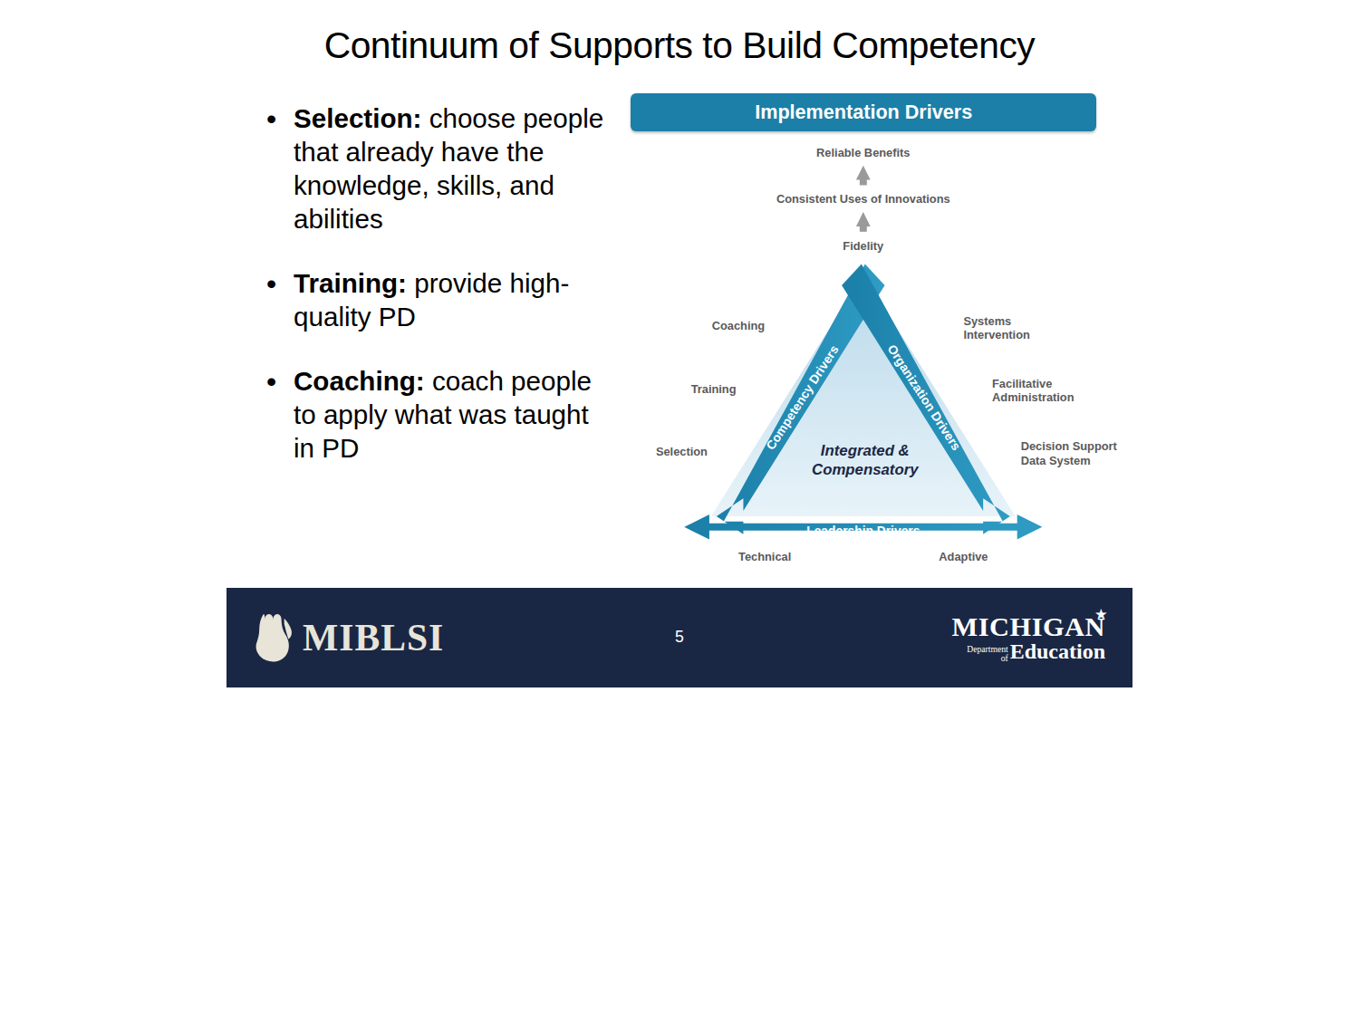Continuum of Supports to Build Competency
Selection: choose people that already have the knowledge, skills, and abilities
Training: provide high-quality PD
Coaching: coach people to apply what was taught in PD
Implementation Drivers
Reliable Benefits Consistent Uses of Innovations Fidelity Competency Drivers Organization Drivers Leadership Drivers Integrated & Compensatory Coaching Training Selection Systems Intervention Facilitative Administration Decision Support Data System Technical Adaptive
MIBLSI
5
MICHIGAN★
Department
of Education